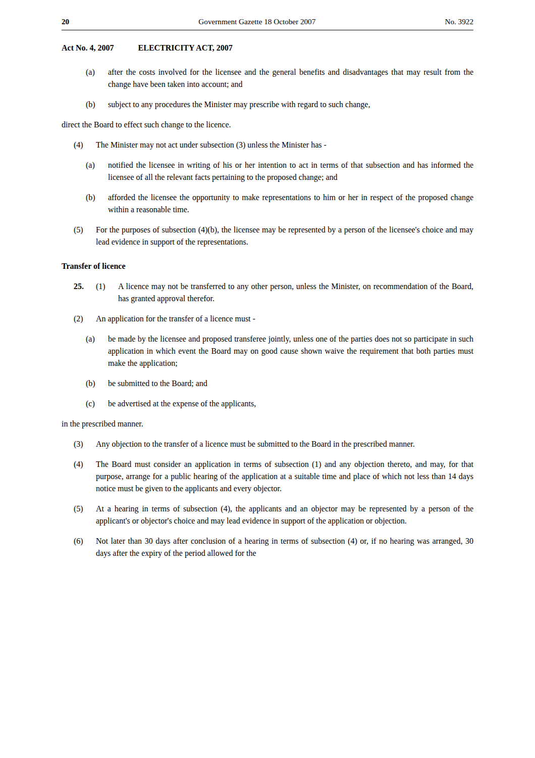20 Government Gazette 18 October 2007 No. 3922
Act No. 4, 2007 ELECTRICITY ACT, 2007
(a) after the costs involved for the licensee and the general benefits and disadvantages that may result from the change have been taken into account; and
(b) subject to any procedures the Minister may prescribe with regard to such change,
direct the Board to effect such change to the licence.
(4) The Minister may not act under subsection (3) unless the Minister has -
(a) notified the licensee in writing of his or her intention to act in terms of that subsection and has informed the licensee of all the relevant facts pertaining to the proposed change; and
(b) afforded the licensee the opportunity to make representations to him or her in respect of the proposed change within a reasonable time.
(5) For the purposes of subsection (4)(b), the licensee may be represented by a person of the licensee's choice and may lead evidence in support of the representations.
Transfer of licence
25. (1) A licence may not be transferred to any other person, unless the Minister, on recommendation of the Board, has granted approval therefor.
(2) An application for the transfer of a licence must -
(a) be made by the licensee and proposed transferee jointly, unless one of the parties does not so participate in such application in which event the Board may on good cause shown waive the requirement that both parties must make the application;
(b) be submitted to the Board; and
(c) be advertised at the expense of the applicants,
in the prescribed manner.
(3) Any objection to the transfer of a licence must be submitted to the Board in the prescribed manner.
(4) The Board must consider an application in terms of subsection (1) and any objection thereto, and may, for that purpose, arrange for a public hearing of the application at a suitable time and place of which not less than 14 days notice must be given to the applicants and every objector.
(5) At a hearing in terms of subsection (4), the applicants and an objector may be represented by a person of the applicant's or objector's choice and may lead evidence in support of the application or objection.
(6) Not later than 30 days after conclusion of a hearing in terms of subsection (4) or, if no hearing was arranged, 30 days after the expiry of the period allowed for the